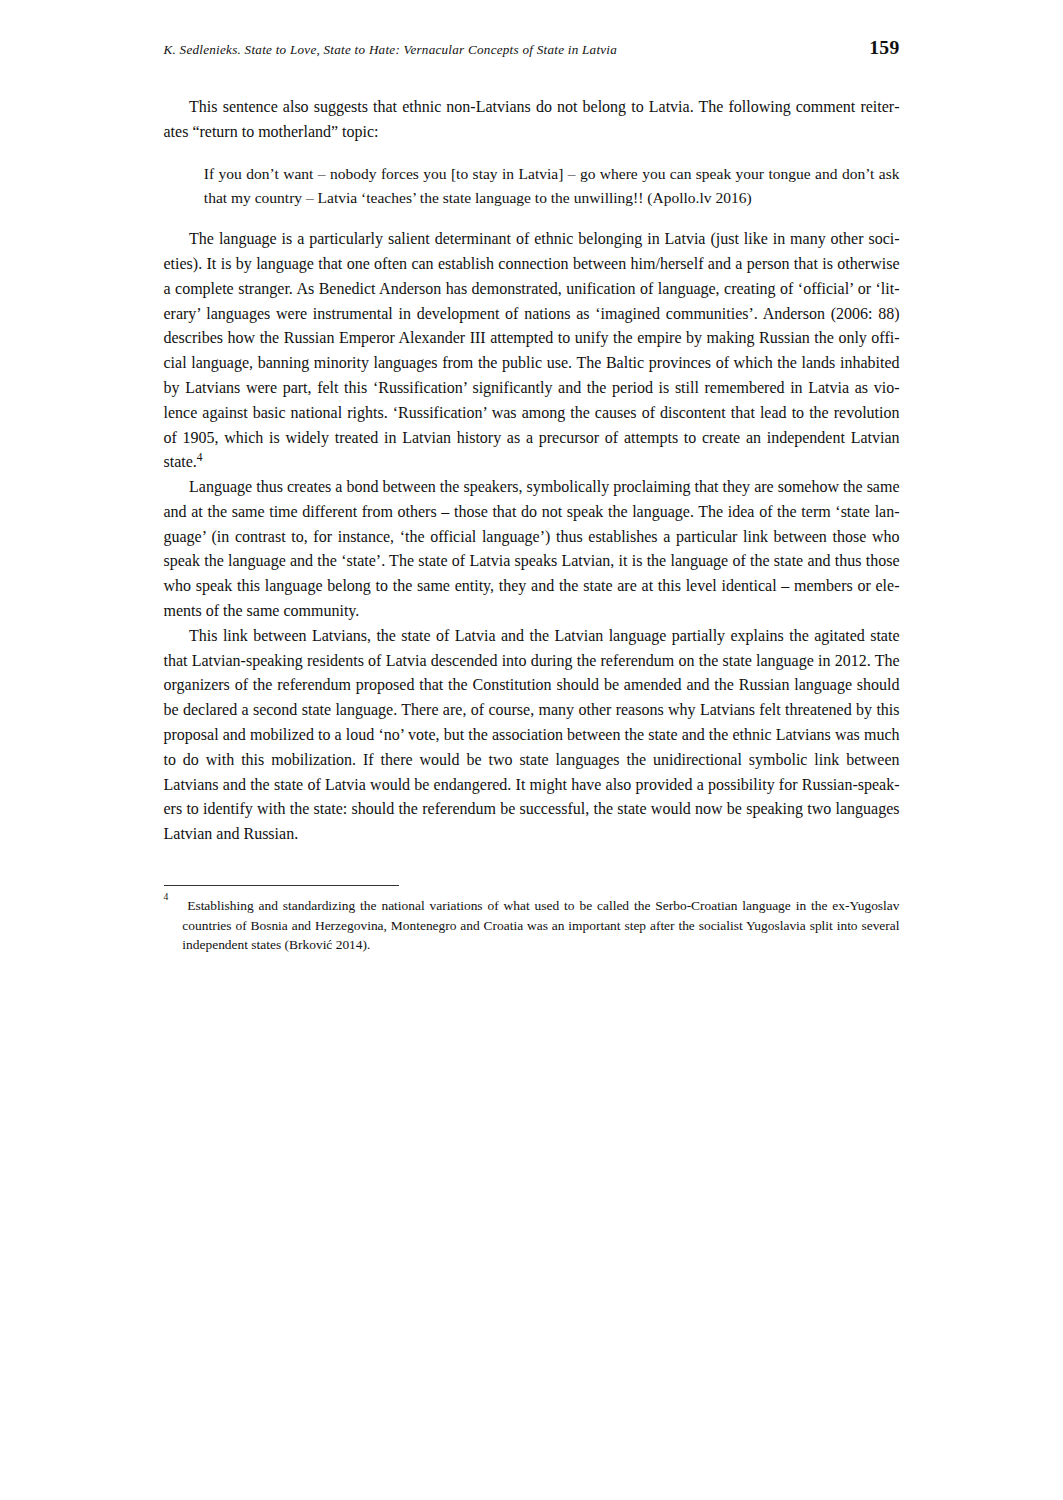K. Sedlenieks. State to Love, State to Hate: Vernacular Concepts of State in Latvia 159
This sentence also suggests that ethnic non-Latvians do not belong to Latvia. The following comment reiterates “return to motherland” topic:
If you don’t want – nobody forces you [to stay in Latvia] – go where you can speak your tongue and don’t ask that my country – Latvia ‘teaches’ the state language to the unwilling!! (Apollo.lv 2016)
The language is a particularly salient determinant of ethnic belonging in Latvia (just like in many other societies). It is by language that one often can establish connection between him/herself and a person that is otherwise a complete stranger. As Benedict Anderson has demonstrated, unification of language, creating of ‘official’ or ‘literary’ languages were instrumental in development of nations as ‘imagined communities’. Anderson (2006: 88) describes how the Russian Emperor Alexander III attempted to unify the empire by making Russian the only official language, banning minority languages from the public use. The Baltic provinces of which the lands inhabited by Latvians were part, felt this ‘Russification’ significantly and the period is still remembered in Latvia as violence against basic national rights. ‘Russification’ was among the causes of discontent that lead to the revolution of 1905, which is widely treated in Latvian history as a precursor of attempts to create an independent Latvian state.4
Language thus creates a bond between the speakers, symbolically proclaiming that they are somehow the same and at the same time different from others – those that do not speak the language. The idea of the term ‘state language’ (in contrast to, for instance, ‘the official language’) thus establishes a particular link between those who speak the language and the ‘state’. The state of Latvia speaks Latvian, it is the language of the state and thus those who speak this language belong to the same entity, they and the state are at this level identical – members or elements of the same community.
This link between Latvians, the state of Latvia and the Latvian language partially explains the agitated state that Latvian-speaking residents of Latvia descended into during the referendum on the state language in 2012. The organizers of the referendum proposed that the Constitution should be amended and the Russian language should be declared a second state language. There are, of course, many other reasons why Latvians felt threatened by this proposal and mobilized to a loud ‘no’ vote, but the association between the state and the ethnic Latvians was much to do with this mobilization. If there would be two state languages the unidirectional symbolic link between Latvians and the state of Latvia would be endangered. It might have also provided a possibility for Russian-speakers to identify with the state: should the referendum be successful, the state would now be speaking two languages Latvian and Russian.
4 Establishing and standardizing the national variations of what used to be called the Serbo-Croatian language in the ex-Yugoslav countries of Bosnia and Herzegovina, Montenegro and Croatia was an important step after the socialist Yugoslavia split into several independent states (Brković 2014).